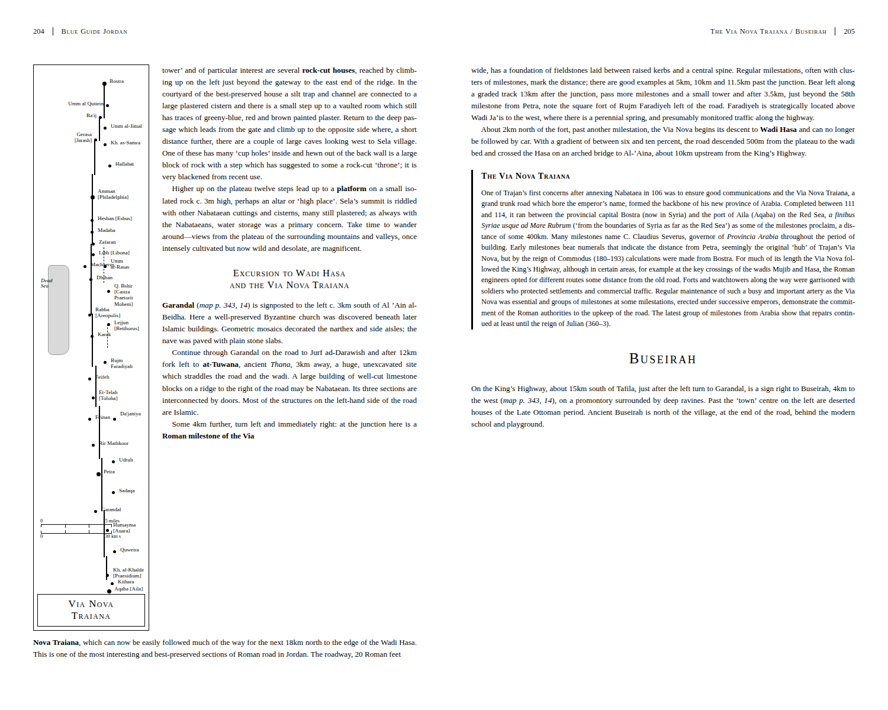204 Blue Guide Jordan
Dead
Sea
Bostra
Umm al Quttein
Ba'ij
Umm al-Jimal
Gerasa
[Jarash]
Kh. as-Samra
Hallabat
Amman
[Philadelphia]
Hesban [Esbus]
Madaba
Zafaran
Libb [Libona]
Machaerus
Umm
ar-Rasas
Dhiban
Q. Bshir
[Castra
Praetorii
Mobeni]
Rabba
[Areopolis]
Lejjun
[Betthorus]
Karak
Rujm
Faradiyah
Feifeh
Et-Telah
[Toloha]
Feinan
Da'janiya
Bir Mathkoor
Udruh
Petra
Sadaqa
Garandal
Humayma
[Auara]
Quweira
Kh. al-Khalde
[Praesidium]
Kithara
Aqaba [Aila]
0 15 miles
0 30 km s
Via Nova
Traiana
tower’ and of particular interest are several rock-cut houses, reached by climbing up on the left just beyond the gateway to the east end of the ridge. In the courtyard of the best-preserved house a silt trap and channel are connected to a large plastered cistern and there is a small step up to a vaulted room which still has traces of greeny-blue, red and brown painted plaster. Return to the deep passage which leads from the gate and climb up to the opposite side where, a short distance further, there are a couple of large caves looking west to Sela village. One of these has many ‘cup holes’ inside and hewn out of the back wall is a large block of rock with a step which has suggested to some a rock-cut ‘throne’; it is very blackened from recent use.
Higher up on the plateau twelve steps lead up to a platform on a small isolated rock c. 3m high, perhaps an altar or ‘high place’. Sela’s summit is riddled with other Nabataean cuttings and cisterns, many still plastered; as always with the Nabataeans, water storage was a primary concern. Take time to wander around—views from the plateau of the surrounding mountains and valleys, once intensely cultivated but now wild and desolate, are magnificent.
Excursion to Wadi Hasa
and the Via Nova Traiana
Garandal (map p. 343, 14) is signposted to the left c. 3km south of Al ’Ain al-Beidha. Here a well-preserved Byzantine church was discovered beneath later Islamic buildings. Geometric mosaics decorated the narthex and side aisles; the nave was paved with plain stone slabs.
Continue through Garandal on the road to Jurf ad-Darawish and after 12km fork left to at-Tuwana, ancient Thana, 3km away, a huge, unexcavated site which straddles the road and the wadi. A large building of well-cut limestone blocks on a ridge to the right of the road may be Nabataean. Its three sections are interconnected by doors. Most of the structures on the left-hand side of the road are Islamic.
Some 4km further, turn left and immediately right: at the junction here is a Roman milestone of the Via
Nova Traiana, which can now be easily followed much of the way for the next 18km north to the edge of the Wadi Hasa. This is one of the most interesting and best-preserved sections of Roman road in Jordan. The roadway, 20 Roman feet
The Via Nova Traiana / Buseirah205
wide, has a foundation of fieldstones laid between raised kerbs and a central spine. Regular milestations, often with clusters of milestones, mark the distance; there are good examples at 5km, 10km and 11.5km past the junction. Bear left along a graded track 13km after the junction, pass more milestones and a small tower and after 3.5km, just beyond the 58th milestone from Petra, note the square fort of Rujm Faradiyeh left of the road. Faradiyeh is strategically located above Wadi Ja’is to the west, where there is a perennial spring, and presumably monitored traffic along the highway.
About 2km north of the fort, past another milestation, the Via Nova begins its descent to Wadi Hasa and can no longer be followed by car. With a gradient of between six and ten percent, the road descended 500m from the plateau to the wadi bed and crossed the Hasa on an arched bridge to Al-’Aina, about 10km upstream from the King’s Highway.
The Via Nova Traiana
One of Trajan’s first concerns after annexing Nabataea in 106 was to ensure good communications and the Via Nova Traiana, a grand trunk road which bore the emperor’s name, formed the backbone of his new province of Arabia. Completed between 111 and 114, it ran between the provincial capital Bostra (now in Syria) and the port of Aila (Aqaba) on the Red Sea, a finibus Syriae usque ad Mare Rubrum (‘from the boundaries of Syria as far as the Red Sea’) as some of the milestones proclaim, a distance of some 400km. Many milestones name C. Claudius Severus, governor of Provincia Arabia throughout the period of building. Early milestones bear numerals that indicate the distance from Petra, seemingly the original ‘hub’ of Trajan’s Via Nova, but by the reign of Commodus (180–193) calculations were made from Bostra. For much of its length the Via Nova followed the King’s Highway, although in certain areas, for example at the key crossings of the wadis Mujib and Hasa, the Roman engineers opted for different routes some distance from the old road. Forts and watchtowers along the way were garrisoned with soldiers who protected settlements and commercial traffic. Regular maintenance of such a busy and important artery as the Via Nova was essential and groups of milestones at some milestations, erected under successive emperors, demonstrate the commitment of the Roman authorities to the upkeep of the road. The latest group of milestones from Arabia show that repairs continued at least until the reign of Julian (360–3).
Buseirah
On the King’s Highway, about 15km south of Tafila, just after the left turn to Garandal, is a sign right to Buseirah, 4km to the west (map p. 343, 14), on a promontory surrounded by deep ravines. Past the ‘town’ centre on the left are deserted houses of the Late Ottoman period. Ancient Buseirah is north of the village, at the end of the road, behind the modern school and playground.